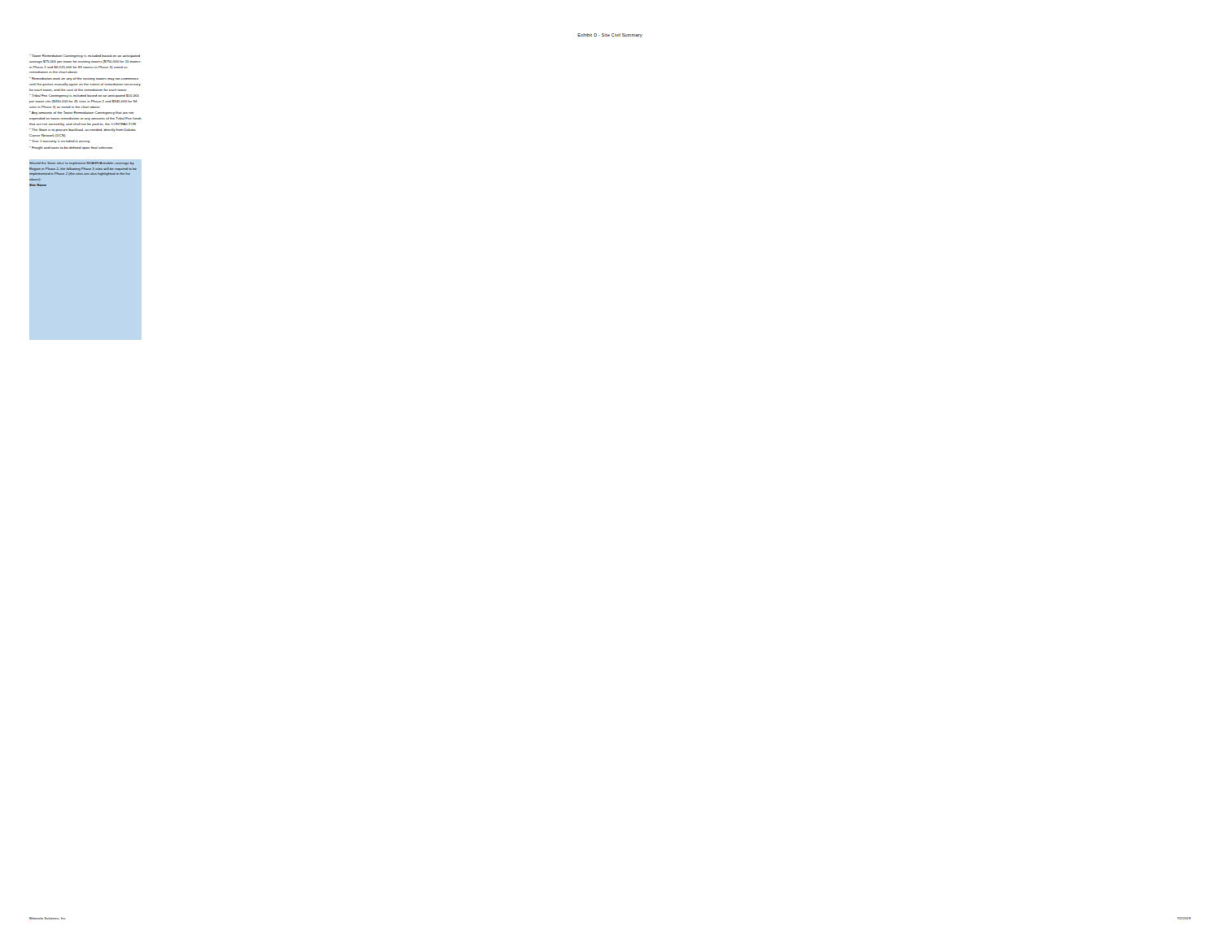Exhibit D - Site Civil Summary
* Tower Remediation Contingency is included based on an anticipated average $75,000 per tower for existing towers ($750,000 for 10 towers in Phase 2 and $6,225,000 for 83 towers in Phase 3) noted as remediation in the chart above.
* Remediation work on any of the existing towers may not commence until the parties mutually agree on the extent of remediation necessary for each tower, and the cost of the remediation for each tower.
* Tribal Fee Contingency is included based on an anticipated $10,000 per tower site ($450,000 for 45 sites in Phase 2 and $940,000 for 94 sites in Phase 3) as noted in the chart above.
* Any amounts of the Tower Remediation Contingency that are not expended on tower remediation or any amounts of the Tribal Fee funds that are not earned by, and shall not be paid to, the CONTRACTOR.
* The State is to procure backhaul, as needed, directly from Dakota Carrier Network (DCN).
* Year 1 warranty is included in pricing.
* Freight and taxes to be defined upon final selection.
Should the State elect to implement MVA/RVA mobile coverage by Region in Phase 2, the following Phase 3 sites will be required to be implemented in Phase 2 (the sites are also highlighted in the list above):
Site Name
Motorola Solutions, Inc.
7/2/2019